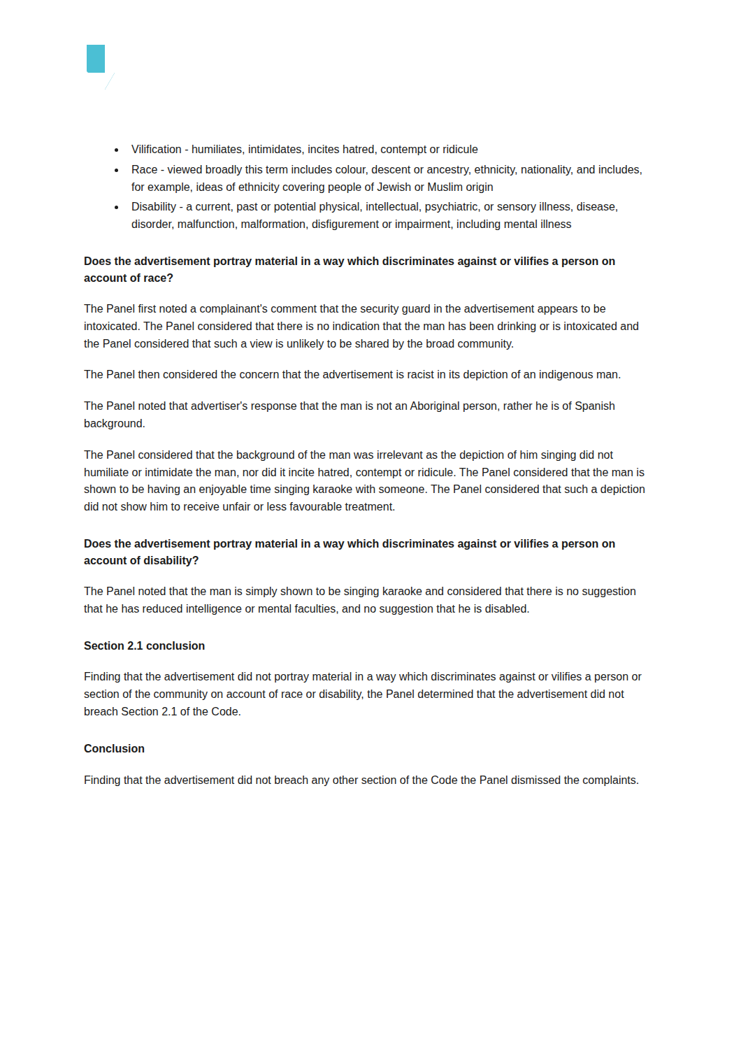Vilification - humiliates, intimidates, incites hatred, contempt or ridicule
Race - viewed broadly this term includes colour, descent or ancestry, ethnicity, nationality, and includes, for example, ideas of ethnicity covering people of Jewish or Muslim origin
Disability - a current, past or potential physical, intellectual, psychiatric, or sensory illness, disease, disorder, malfunction, malformation, disfigurement or impairment, including mental illness
Does the advertisement portray material in a way which discriminates against or vilifies a person on account of race?
The Panel first noted a complainant's comment that the security guard in the advertisement appears to be intoxicated. The Panel considered that there is no indication that the man has been drinking or is intoxicated and the Panel considered that such a view is unlikely to be shared by the broad community.
The Panel then considered the concern that the advertisement is racist in its depiction of an indigenous man.
The Panel noted that advertiser's response that the man is not an Aboriginal person, rather he is of Spanish background.
The Panel considered that the background of the man was irrelevant as the depiction of him singing did not humiliate or intimidate the man, nor did it incite hatred, contempt or ridicule. The Panel considered that the man is shown to be having an enjoyable time singing karaoke with someone. The Panel considered that such a depiction did not show him to receive unfair or less favourable treatment.
Does the advertisement portray material in a way which discriminates against or vilifies a person on account of disability?
The Panel noted that the man is simply shown to be singing karaoke and considered that there is no suggestion that he has reduced intelligence or mental faculties, and no suggestion that he is disabled.
Section 2.1 conclusion
Finding that the advertisement did not portray material in a way which discriminates against or vilifies a person or section of the community on account of race or disability, the Panel determined that the advertisement did not breach Section 2.1 of the Code.
Conclusion
Finding that the advertisement did not breach any other section of the Code the Panel dismissed the complaints.